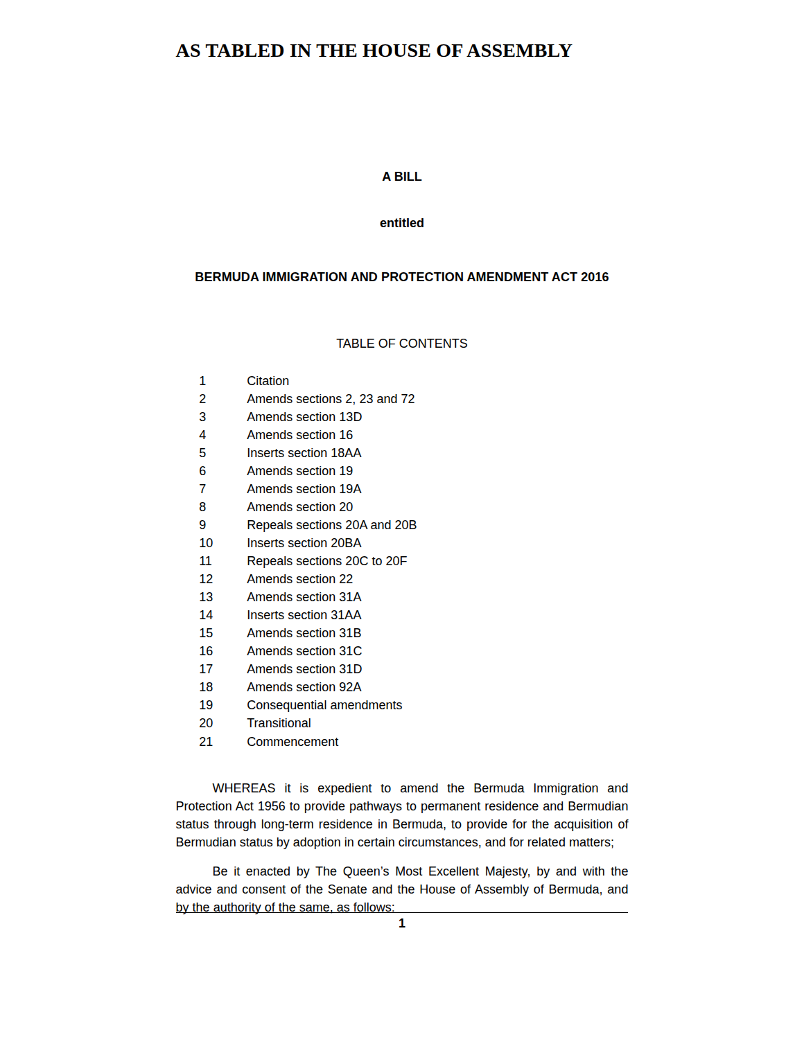AS TABLED IN THE HOUSE OF ASSEMBLY
A BILL
entitled
BERMUDA IMMIGRATION AND PROTECTION AMENDMENT ACT 2016
TABLE OF CONTENTS
| 1 | Citation |
| 2 | Amends sections 2, 23 and 72 |
| 3 | Amends section 13D |
| 4 | Amends section 16 |
| 5 | Inserts section 18AA |
| 6 | Amends section 19 |
| 7 | Amends section 19A |
| 8 | Amends section 20 |
| 9 | Repeals sections 20A and 20B |
| 10 | Inserts section 20BA |
| 11 | Repeals sections 20C to 20F |
| 12 | Amends section 22 |
| 13 | Amends section 31A |
| 14 | Inserts section 31AA |
| 15 | Amends section 31B |
| 16 | Amends section 31C |
| 17 | Amends section 31D |
| 18 | Amends section 92A |
| 19 | Consequential amendments |
| 20 | Transitional |
| 21 | Commencement |
WHEREAS it is expedient to amend the Bermuda Immigration and Protection Act 1956 to provide pathways to permanent residence and Bermudian status through long-term residence in Bermuda, to provide for the acquisition of Bermudian status by adoption in certain circumstances, and for related matters;
Be it enacted by The Queen’s Most Excellent Majesty, by and with the advice and consent of the Senate and the House of Assembly of Bermuda, and by the authority of the same, as follows:
1